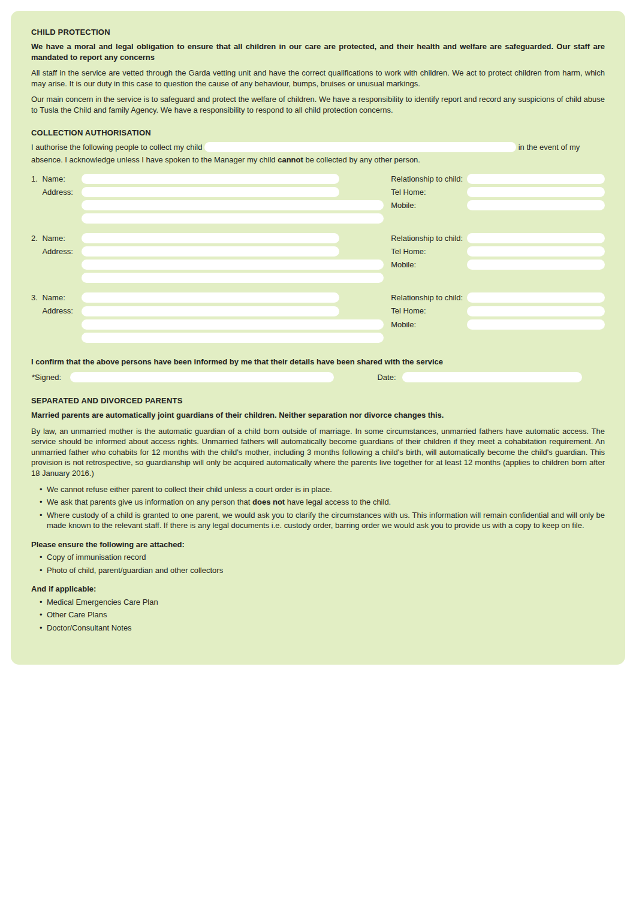Child Protection
We have a moral and legal obligation to ensure that all children in our care are protected, and their health and welfare are safeguarded. Our staff are mandated to report any concerns
All staff in the service are vetted through the Garda vetting unit and have the correct qualifications to work with children. We act to protect children from harm, which may arise. It is our duty in this case to question the cause of any behaviour, bumps, bruises or unusual markings.
Our main concern in the service is to safeguard and protect the welfare of children. We have a responsibility to identify report and record any suspicions of child abuse to Tusla the Child and family Agency. We have a responsibility to respond to all child protection concerns.
Collection Authorisation
I authorise the following people to collect my child in the event of my
absence. I acknowledge unless I have spoken to the Manager my child cannot be collected by any other person.
| 1. | Name: | | | Relationship to child: | |
| | Address: | | | Tel Home: | |
| | | | | Mobile: | |
| 2. | Name: | | | Relationship to child: | |
| | Address: | | | Tel Home: | |
| | | | | Mobile: | |
| 3. | Name: | | | Relationship to child: | |
| | Address: | | | Tel Home: | |
| | | | | Mobile: | |
I confirm that the above persons have been informed by me that their details have been shared with the service
| *Signed: | | Date: | |
Separated and Divorced Parents
Married parents are automatically joint guardians of their children. Neither separation nor divorce changes this.
By law, an unmarried mother is the automatic guardian of a child born outside of marriage. In some circumstances, unmarried fathers have automatic access. The service should be informed about access rights. Unmarried fathers will automatically become guardians of their children if they meet a cohabitation requirement. An unmarried father who cohabits for 12 months with the child's mother, including 3 months following a child's birth, will automatically become the child's guardian. This provision is not retrospective, so guardianship will only be acquired automatically where the parents live together for at least 12 months (applies to children born after 18 January 2016.)
We cannot refuse either parent to collect their child unless a court order is in place.
We ask that parents give us information on any person that does not have legal access to the child.
Where custody of a child is granted to one parent, we would ask you to clarify the circumstances with us. This information will remain confidential and will only be made known to the relevant staff. If there is any legal documents i.e. custody order, barring order we would ask you to provide us with a copy to keep on file.
Please ensure the following are attached:
Copy of immunisation record
Photo of child, parent/guardian and other collectors
And if applicable:
Medical Emergencies Care Plan
Other Care Plans
Doctor/Consultant Notes